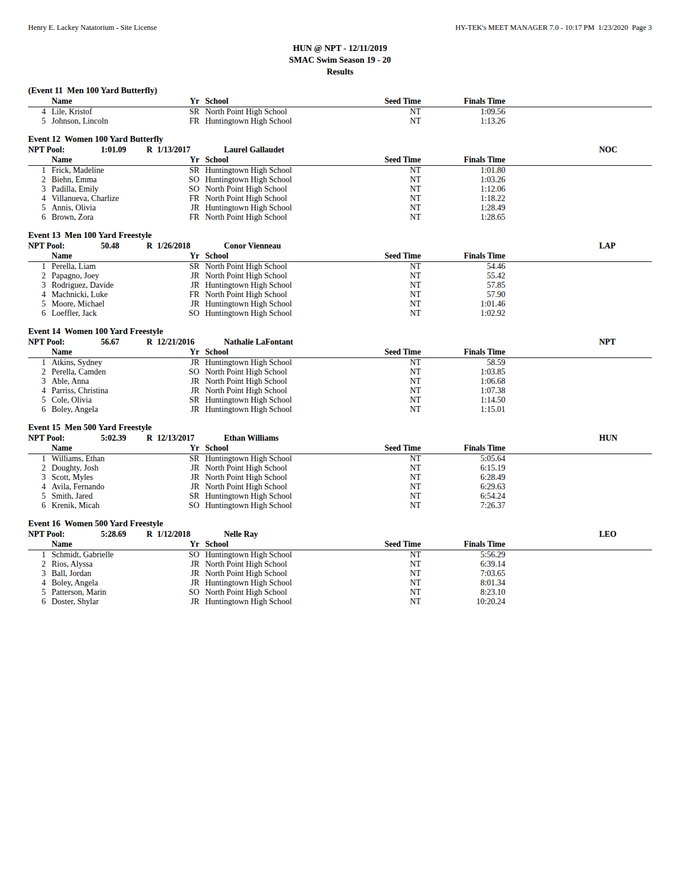Henry E. Lackey Natatorium - Site License
HY-TEK's MEET MANAGER 7.0 - 10:17 PM 1/23/2020 Page 3
HUN @ NPT - 12/11/2019
SMAC Swim Season 19 - 20
Results
(Event 11 Men 100 Yard Butterfly)
| | Name | Yr | School | Seed Time | Finals Time | |
| --- | --- | --- | --- | --- | --- | --- |
| 4 | Lile, Kristof | SR | North Point High School | NT | 1:09.56 | |
| 5 | Johnson, Lincoln | FR | Huntingtown High School | NT | 1:13.26 | |
Event 12 Women 100 Yard Butterfly
NPT Pool: 1:01.09 R 1/13/2017 Laurel Gallaudet NOC
| | Name | Yr | School | Seed Time | Finals Time | |
| --- | --- | --- | --- | --- | --- | --- |
| 1 | Frick, Madeline | SR | Huntingtown High School | NT | 1:01.80 | |
| 2 | Biehn, Emma | SO | Huntingtown High School | NT | 1:03.26 | |
| 3 | Padilla, Emily | SO | North Point High School | NT | 1:12.06 | |
| 4 | Villanueva, Charlize | FR | North Point High School | NT | 1:18.22 | |
| 5 | Annis, Olivia | JR | Huntingtown High School | NT | 1:28.49 | |
| 6 | Brown, Zora | FR | North Point High School | NT | 1:28.65 | |
Event 13 Men 100 Yard Freestyle
NPT Pool: 50.48 R 1/26/2018 Conor Vienneau LAP
| | Name | Yr | School | Seed Time | Finals Time | |
| --- | --- | --- | --- | --- | --- | --- |
| 1 | Perella, Liam | SR | North Point High School | NT | 54.46 | |
| 2 | Papagno, Joey | JR | North Point High School | NT | 55.42 | |
| 3 | Rodriguez, Davide | JR | Huntingtown High School | NT | 57.85 | |
| 4 | Machnicki, Luke | FR | North Point High School | NT | 57.90 | |
| 5 | Moore, Michael | JR | Huntingtown High School | NT | 1:01.46 | |
| 6 | Loeffler, Jack | SO | Huntingtown High School | NT | 1:02.92 | |
Event 14 Women 100 Yard Freestyle
NPT Pool: 56.67 R 12/21/2016 Nathalie LaFontant NPT
| | Name | Yr | School | Seed Time | Finals Time | |
| --- | --- | --- | --- | --- | --- | --- |
| 1 | Atkins, Sydney | JR | Huntingtown High School | NT | 58.59 | |
| 2 | Perella, Camden | SO | North Point High School | NT | 1:03.85 | |
| 3 | Able, Anna | JR | North Point High School | NT | 1:06.68 | |
| 4 | Parriss, Christina | JR | North Point High School | NT | 1:07.38 | |
| 5 | Cole, Olivia | SR | Huntingtown High School | NT | 1:14.50 | |
| 6 | Boley, Angela | JR | Huntingtown High School | NT | 1:15.01 | |
Event 15 Men 500 Yard Freestyle
NPT Pool: 5:02.39 R 12/13/2017 Ethan Williams HUN
| | Name | Yr | School | Seed Time | Finals Time | |
| --- | --- | --- | --- | --- | --- | --- |
| 1 | Williams, Ethan | SR | Huntingtown High School | NT | 5:05.64 | |
| 2 | Doughty, Josh | JR | North Point High School | NT | 6:15.19 | |
| 3 | Scott, Myles | JR | North Point High School | NT | 6:28.49 | |
| 4 | Avila, Fernando | JR | North Point High School | NT | 6:29.63 | |
| 5 | Smith, Jared | SR | Huntingtown High School | NT | 6:54.24 | |
| 6 | Krenik, Micah | SO | Huntingtown High School | NT | 7:26.37 | |
Event 16 Women 500 Yard Freestyle
NPT Pool: 5:28.69 R 1/12/2018 Nelle Ray LEO
| | Name | Yr | School | Seed Time | Finals Time | |
| --- | --- | --- | --- | --- | --- | --- |
| 1 | Schmidt, Gabrielle | SO | Huntingtown High School | NT | 5:56.29 | |
| 2 | Rios, Alyssa | JR | North Point High School | NT | 6:39.14 | |
| 3 | Ball, Jordan | JR | North Point High School | NT | 7:03.65 | |
| 4 | Boley, Angela | JR | Huntingtown High School | NT | 8:01.34 | |
| 5 | Patterson, Marin | SO | North Point High School | NT | 8:23.10 | |
| 6 | Doster, Shylar | JR | Huntingtown High School | NT | 10:20.24 | |